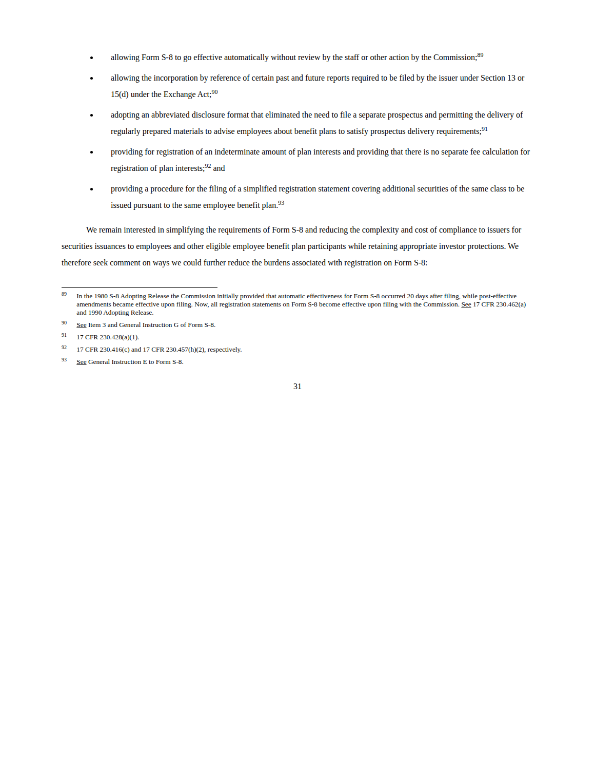allowing Form S-8 to go effective automatically without review by the staff or other action by the Commission;89
allowing the incorporation by reference of certain past and future reports required to be filed by the issuer under Section 13 or 15(d) under the Exchange Act;90
adopting an abbreviated disclosure format that eliminated the need to file a separate prospectus and permitting the delivery of regularly prepared materials to advise employees about benefit plans to satisfy prospectus delivery requirements;91
providing for registration of an indeterminate amount of plan interests and providing that there is no separate fee calculation for registration of plan interests;92 and
providing a procedure for the filing of a simplified registration statement covering additional securities of the same class to be issued pursuant to the same employee benefit plan.93
We remain interested in simplifying the requirements of Form S-8 and reducing the complexity and cost of compliance to issuers for securities issuances to employees and other eligible employee benefit plan participants while retaining appropriate investor protections. We therefore seek comment on ways we could further reduce the burdens associated with registration on Form S-8:
89
In the 1980 S-8 Adopting Release the Commission initially provided that automatic effectiveness for Form S-8 occurred 20 days after filing, while post-effective amendments became effective upon filing. Now, all registration statements on Form S-8 become effective upon filing with the Commission. See 17 CFR 230.462(a) and 1990 Adopting Release.
90
See Item 3 and General Instruction G of Form S-8.
91
17 CFR 230.428(a)(1).
92
17 CFR 230.416(c) and 17 CFR 230.457(h)(2), respectively.
93
See General Instruction E to Form S-8.
31